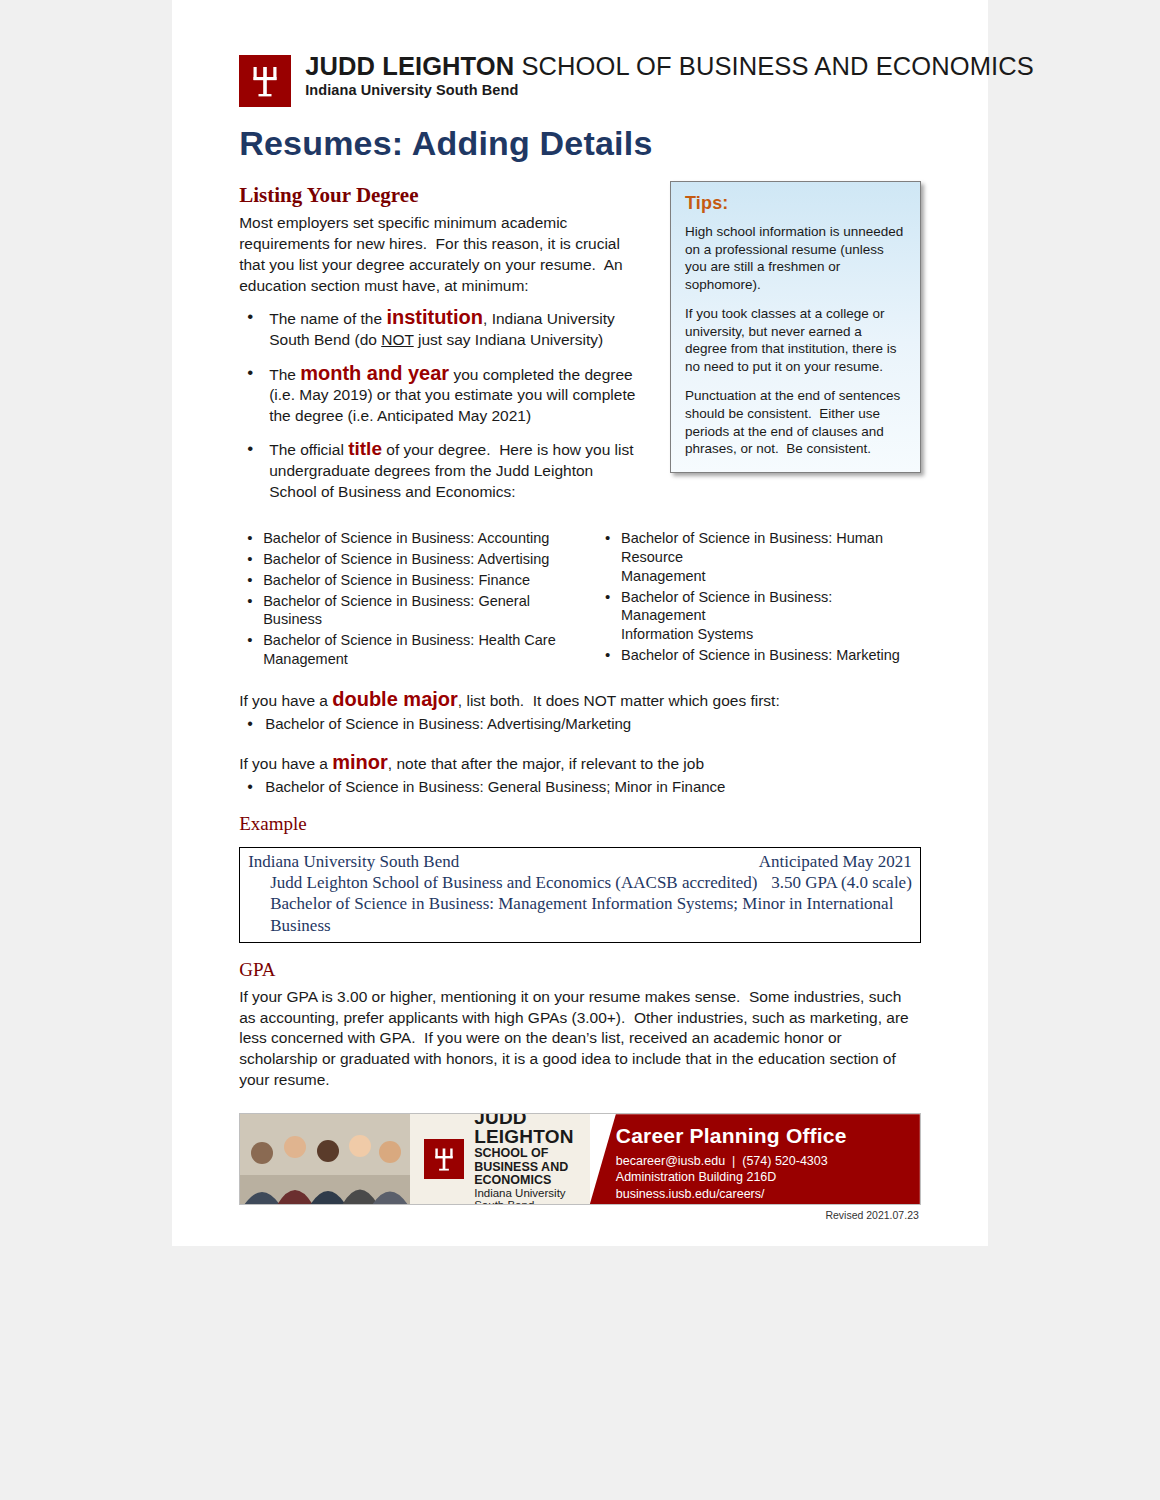JUDD LEIGHTON SCHOOL OF BUSINESS AND ECONOMICS
Indiana University South Bend
Resumes: Adding Details
Listing Your Degree
Most employers set specific minimum academic requirements for new hires. For this reason, it is crucial that you list your degree accurately on your resume. An education section must have, at minimum:
The name of the institution, Indiana University South Bend (do NOT just say Indiana University)
The month and year you completed the degree (i.e. May 2019) or that you estimate you will complete the degree (i.e. Anticipated May 2021)
The official title of your degree. Here is how you list undergraduate degrees from the Judd Leighton School of Business and Economics:
Tips:
High school information is unneeded on a professional resume (unless you are still a freshmen or sophomore).
If you took classes at a college or university, but never earned a degree from that institution, there is no need to put it on your resume.
Punctuation at the end of sentences should be consistent. Either use periods at the end of clauses and phrases, or not. Be consistent.
Bachelor of Science in Business: Accounting
Bachelor of Science in Business: Advertising
Bachelor of Science in Business: Finance
Bachelor of Science in Business: General Business
Bachelor of Science in Business: Health CareManagement
Bachelor of Science in Business: Human ResourceManagement
Bachelor of Science in Business: ManagementInformation Systems
Bachelor of Science in Business: Marketing
If you have a double major, list both. It does NOT matter which goes first:
Bachelor of Science in Business: Advertising/Marketing
If you have a minor, note that after the major, if relevant to the job
Bachelor of Science in Business: General Business; Minor in Finance
Example
Indiana University South Bend Anticipated May 2021
Judd Leighton School of Business and Economics (AACSB accredited) 3.50 GPA (4.0 scale)
Bachelor of Science in Business: Management Information Systems; Minor in International Business
GPA
If your GPA is 3.00 or higher, mentioning it on your resume makes sense. Some industries, such as accounting, prefer applicants with high GPAs (3.00+). Other industries, such as marketing, are less concerned with GPA. If you were on the dean’s list, received an academic honor or scholarship or graduated with honors, it is a good idea to include that in the education section of your resume.
JUDD LEIGHTON
SCHOOL OF BUSINESS AND ECONOMICS
Indiana University South Bend
ftin ig
Career Planning Office
becareer@iusb.edu | (574) 520-4303
Administration Building 216D
business.iusb.edu/careers/
Revised 2021.07.23